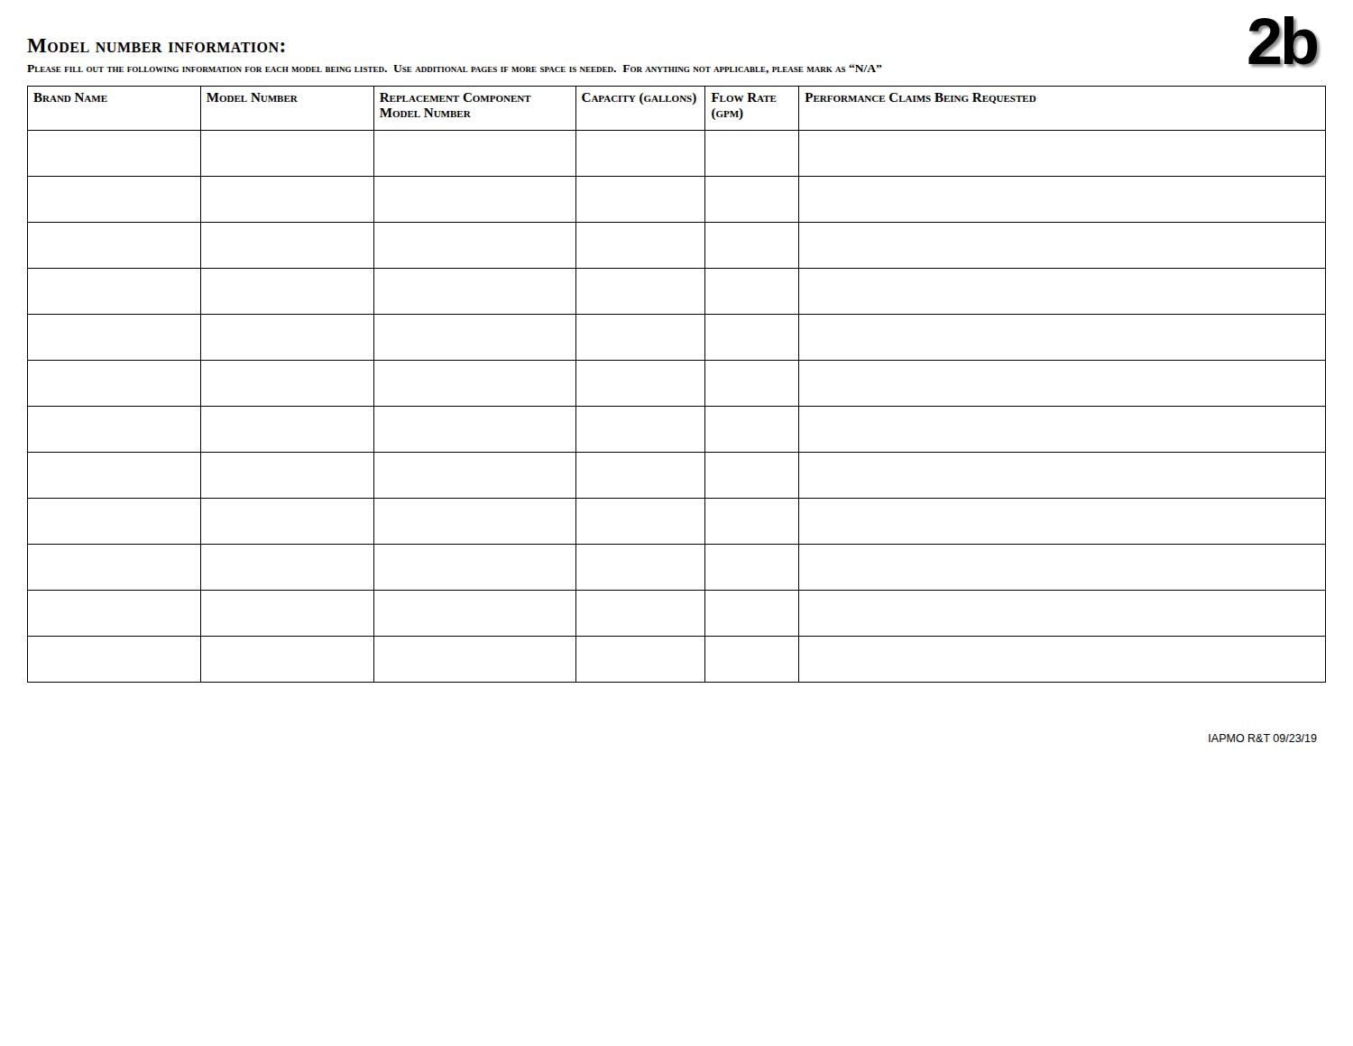2b
Model number information:
Please fill out the following information for each model being listed. Use additional pages if more space is needed. For anything not applicable, please mark as “N/A”
| Brand Name | Model Number | Replacement Component Model Number | Capacity (gallons) | Flow Rate (gpm) | Performance Claims Being Requested |
| --- | --- | --- | --- | --- | --- |
IAPMO R&T 09/23/19